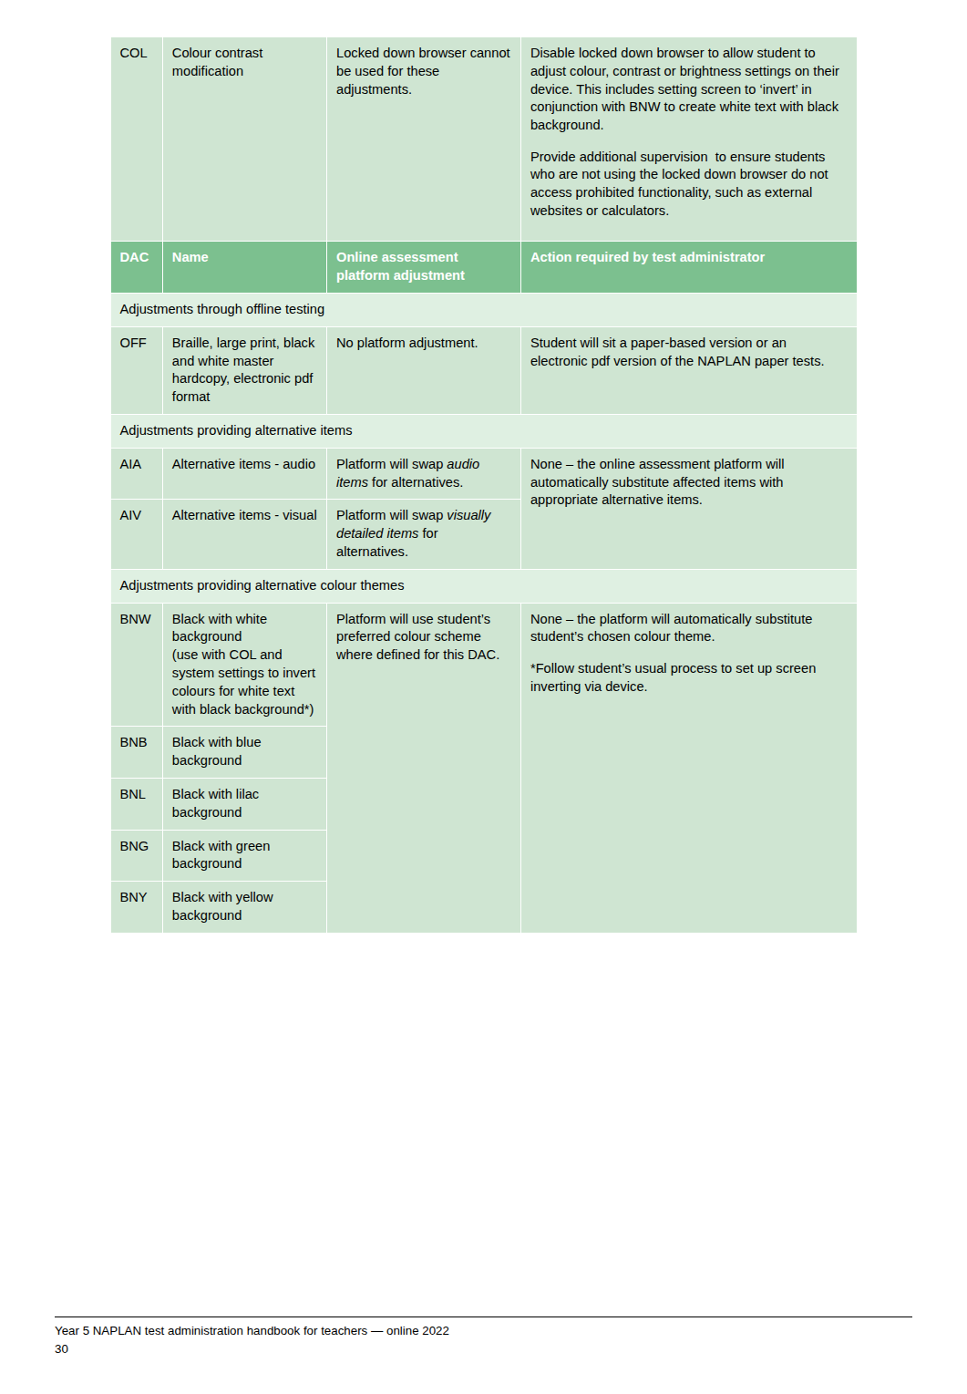| COL | Colour contrast modification | Locked down browser cannot be used for these adjustments. | Disable locked down browser to allow student to adjust colour, contrast or brightness settings on their device. This includes setting screen to ‘invert’ in conjunction with BNW to create white text with black background. Provide additional supervision to ensure students who are not using the locked down browser do not access prohibited functionality, such as external websites or calculators. |
| DAC | Name | Online assessment platform adjustment | Action required by test administrator |
| Adjustments through offline testing |
| OFF | Braille, large print, black and white master hardcopy, electronic pdf format | No platform adjustment. | Student will sit a paper-based version or an electronic pdf version of the NAPLAN paper tests. |
| Adjustments providing alternative items |
| AIA | Alternative items - audio | Platform will swap audio items for alternatives. | None – the online assessment platform will automatically substitute affected items with appropriate alternative items. |
| AIV | Alternative items - visual | Platform will swap visually detailed items for alternatives. |
| Adjustments providing alternative colour themes |
| BNW | Black with white background (use with COL and system settings to invert colours for white text with black background*) | Platform will use student’s preferred colour scheme where defined for this DAC. | None – the platform will automatically substitute student’s chosen colour theme. *Follow student’s usual process to set up screen inverting via device. |
| BNB | Black with blue background |
| BNL | Black with lilac background |
| BNG | Black with green background |
| BNY | Black with yellow background |
Year 5 NAPLAN test administration handbook for teachers — online 2022
30